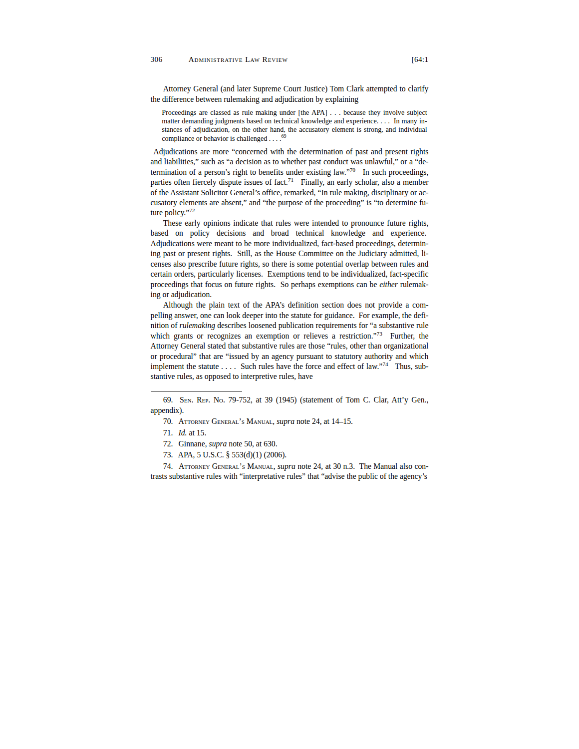306 Administrative Law Review [64:1
Attorney General (and later Supreme Court Justice) Tom Clark attempted to clarify the difference between rulemaking and adjudication by explaining
Proceedings are classed as rule making under [the APA] . . . because they involve subject matter demanding judgments based on technical knowledge and experience. . . . In many instances of adjudication, on the other hand, the accusatory element is strong, and individual compliance or behavior is challenged . . . .69
Adjudications are more “concerned with the determination of past and present rights and liabilities,” such as “a decision as to whether past conduct was unlawful,” or a “determination of a person’s right to benefits under existing law.”70 In such proceedings, parties often fiercely dispute issues of fact.71 Finally, an early scholar, also a member of the Assistant Solicitor General’s office, remarked, “In rule making, disciplinary or accusatory elements are absent,” and “the purpose of the proceeding” is “to determine future policy.”72
These early opinions indicate that rules were intended to pronounce future rights, based on policy decisions and broad technical knowledge and experience. Adjudications were meant to be more individualized, fact-based proceedings, determining past or present rights. Still, as the House Committee on the Judiciary admitted, licenses also prescribe future rights, so there is some potential overlap between rules and certain orders, particularly licenses. Exemptions tend to be individualized, fact-specific proceedings that focus on future rights. So perhaps exemptions can be either rulemaking or adjudication.
Although the plain text of the APA’s definition section does not provide a compelling answer, one can look deeper into the statute for guidance. For example, the definition of rulemaking describes loosened publication requirements for “a substantive rule which grants or recognizes an exemption or relieves a restriction.”73 Further, the Attorney General stated that substantive rules are those “rules, other than organizational or procedural” that are “issued by an agency pursuant to statutory authority and which implement the statute . . . . Such rules have the force and effect of law.”74 Thus, substantive rules, as opposed to interpretive rules, have
69. Sen. Rep. No. 79-752, at 39 (1945) (statement of Tom C. Clar, Att’y Gen., appendix).
70. Attorney General’s Manual, supra note 24, at 14–15.
71. Id. at 15.
72. Ginnane, supra note 50, at 630.
73. APA, 5 U.S.C. § 553(d)(1) (2006).
74. Attorney General’s Manual, supra note 24, at 30 n.3. The Manual also contrasts substantive rules with “interpretative rules” that “advise the public of the agency’s